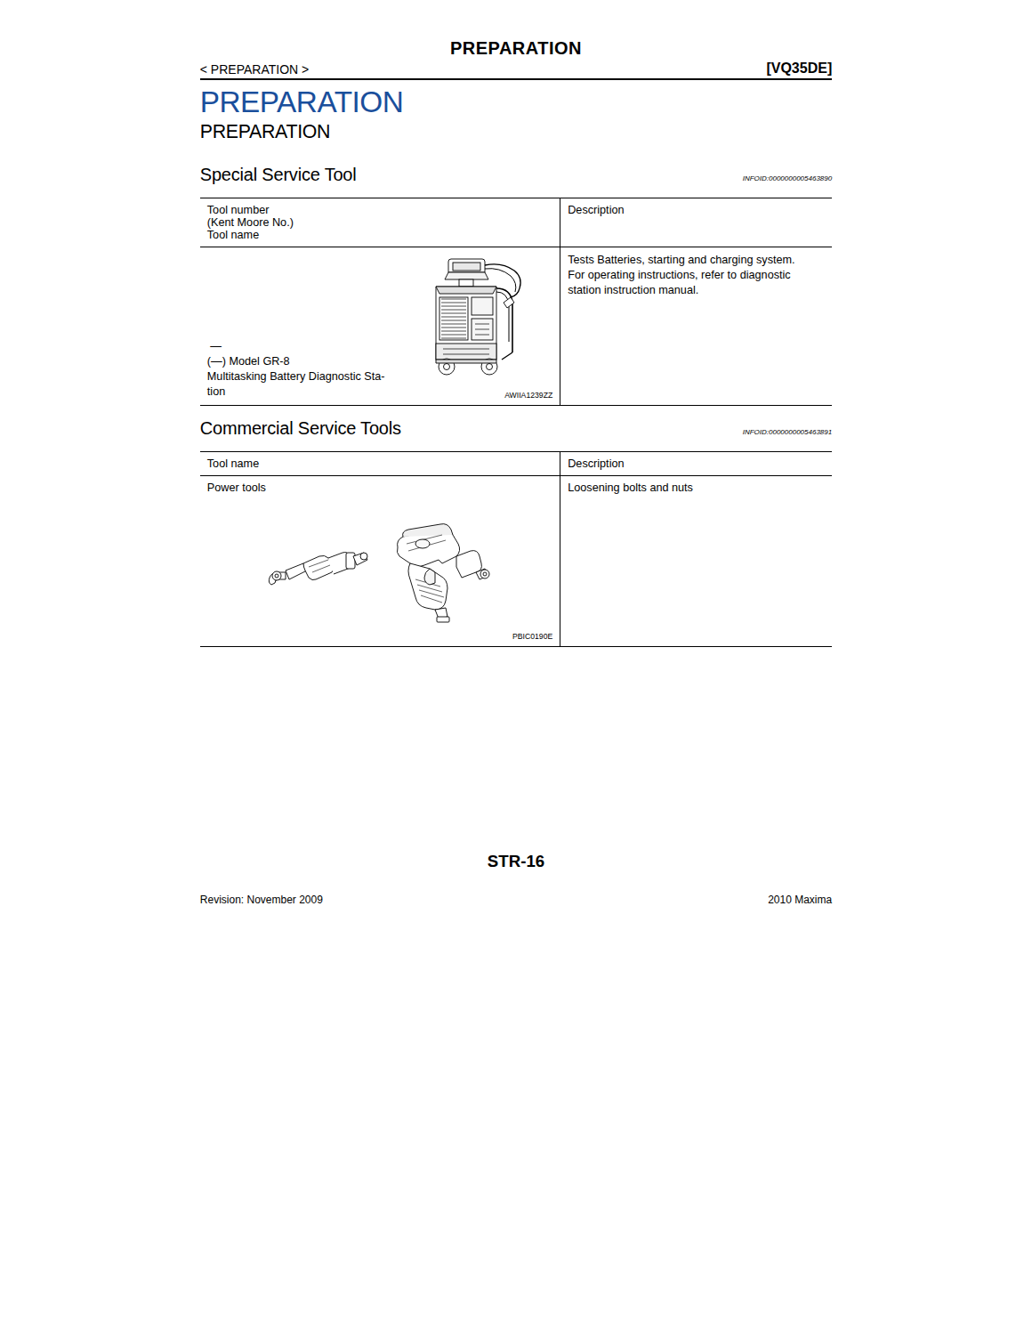PREPARATION
< PREPARATION >
[VQ35DE]
PREPARATION
PREPARATION
Special Service Tool
INFOID:0000000005463890
| Tool number (Kent Moore No.) Tool name | Description |
| --- | --- |
| — (—) Model GR-8 Multitasking Battery Diagnostic Sta- tion AWIIA1239ZZ | Tests Batteries, starting and charging system. For operating instructions, refer to diagnostic station instruction manual. |
Commercial Service Tools
INFOID:0000000005463891
| Tool name | Description |
| --- | --- |
| Power tools PBIC0190E | Loosening bolts and nuts |
Revision: November 2009
STR-16
2010 Maxima